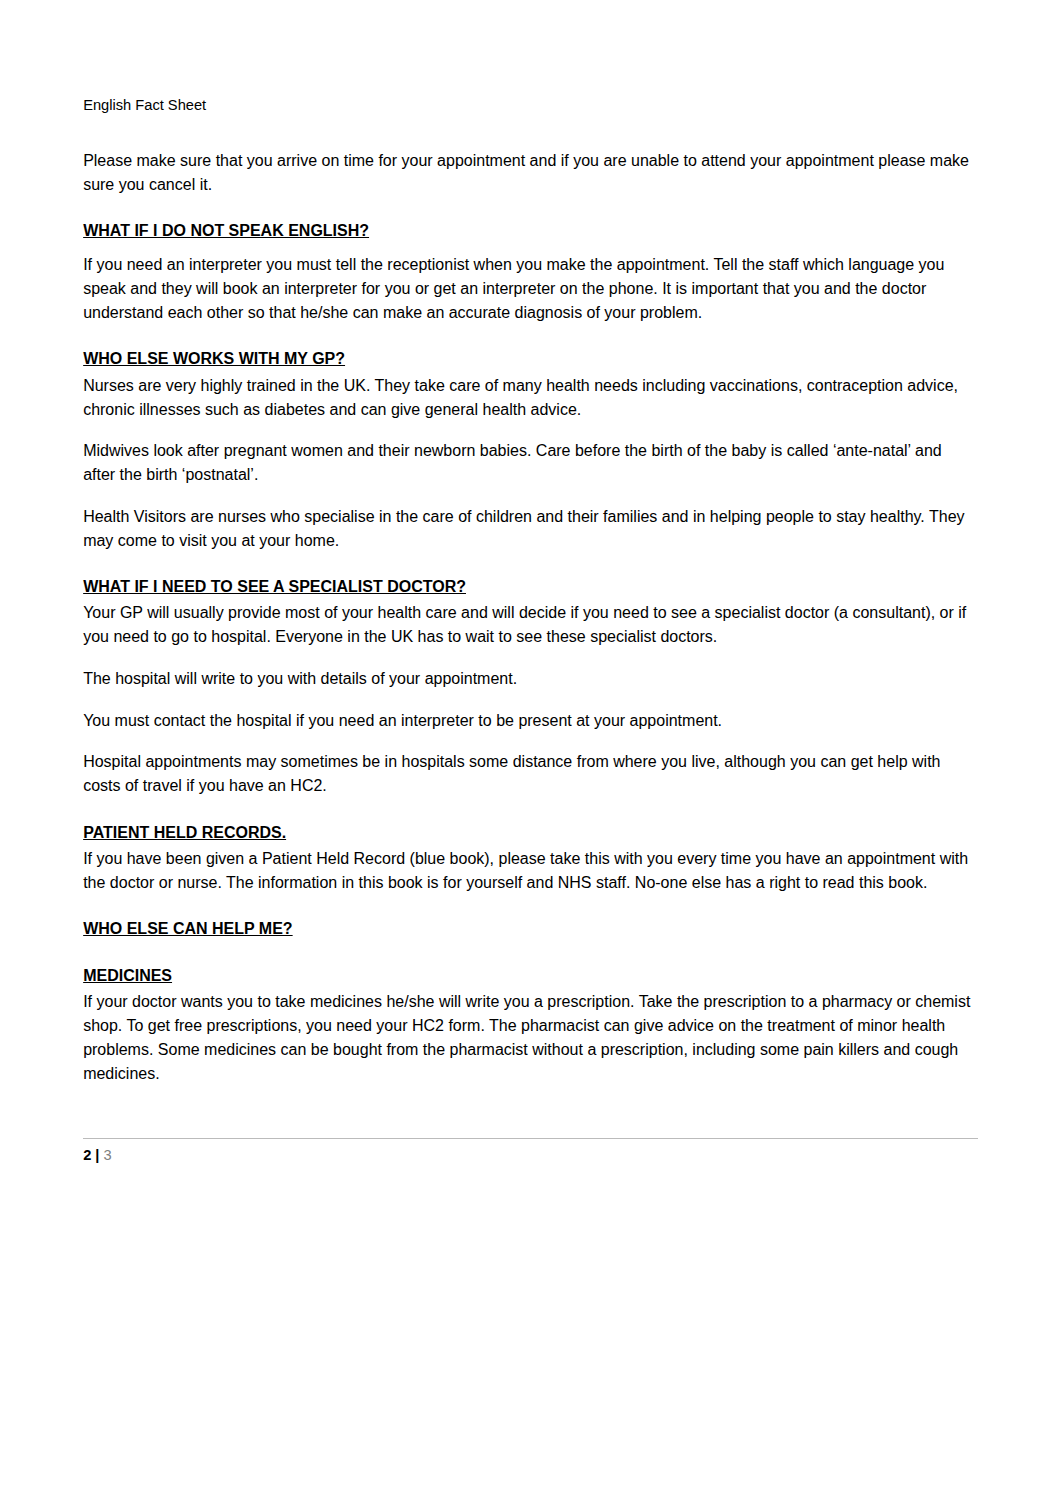English Fact Sheet
Please make sure that you arrive on time for your appointment and if you are unable to attend your appointment please make sure you cancel it.
WHAT IF I DO NOT SPEAK ENGLISH?
If you need an interpreter you must tell the receptionist when you make the appointment. Tell the staff which language you speak and they will book an interpreter for you or get an interpreter on the phone. It is important that you and the doctor understand each other so that he/she can make an accurate diagnosis of your problem.
WHO ELSE WORKS WITH MY GP?
Nurses are very highly trained in the UK. They take care of many health needs including vaccinations, contraception advice, chronic illnesses such as diabetes and can give general health advice.
Midwives look after pregnant women and their newborn babies. Care before the birth of the baby is called ‘ante-natal’ and after the birth ‘postnatal’.
Health Visitors are nurses who specialise in the care of children and their families and in helping people to stay healthy. They may come to visit you at your home.
WHAT IF I NEED TO SEE A SPECIALIST DOCTOR?
Your GP will usually provide most of your health care and will decide if you need to see a specialist doctor (a consultant), or if you need to go to hospital. Everyone in the UK has to wait to see these specialist doctors.
The hospital will write to you with details of your appointment.
You must contact the hospital if you need an interpreter to be present at your appointment.
Hospital appointments may sometimes be in hospitals some distance from where you live, although you can get help with costs of travel if you have an HC2.
PATIENT HELD RECORDS.
If you have been given a Patient Held Record (blue book), please take this with you every time you have an appointment with the doctor or nurse. The information in this book is for yourself and NHS staff. No-one else has a right to read this book.
WHO ELSE CAN HELP ME?
MEDICINES
If your doctor wants you to take medicines he/she will write you a prescription. Take the prescription to a pharmacy or chemist shop. To get free prescriptions, you need your HC2 form. The pharmacist can give advice on the treatment of minor health problems. Some medicines can be bought from the pharmacist without a prescription, including some pain killers and cough medicines.
2 | 3